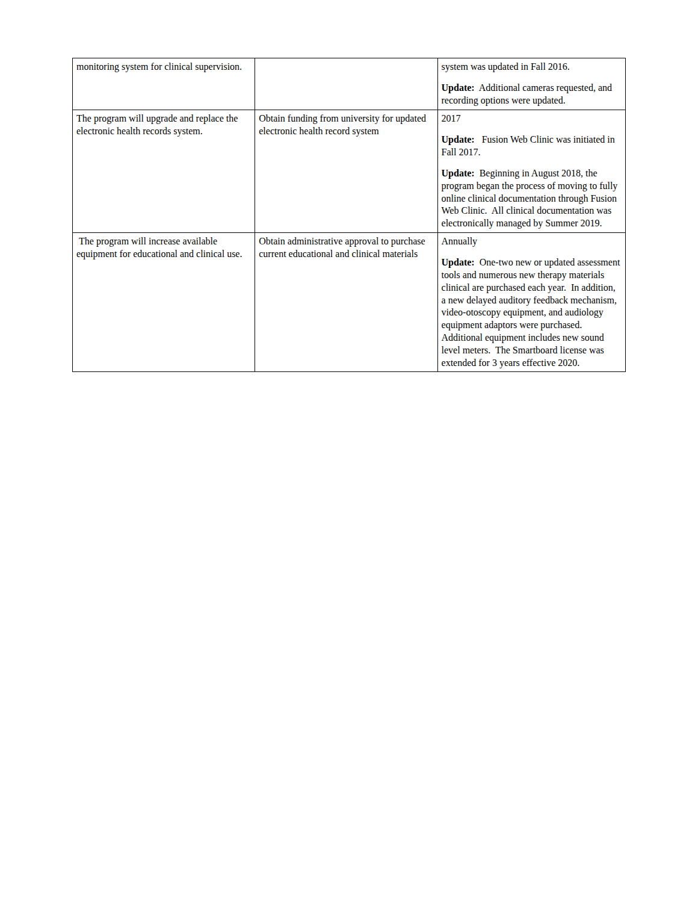| monitoring system for clinical supervision. | | system was updated in Fall 2016. Update: Additional cameras requested, and recording options were updated. |
| The program will upgrade and replace the electronic health records system. | Obtain funding from university for updated electronic health record system | 2017 Update: Fusion Web Clinic was initiated in Fall 2017. Update: Beginning in August 2018, the program began the process of moving to fully online clinical documentation through Fusion Web Clinic. All clinical documentation was electronically managed by Summer 2019. |
| The program will increase available equipment for educational and clinical use. | Obtain administrative approval to purchase current educational and clinical materials | Annually Update: One-two new or updated assessment tools and numerous new therapy materials clinical are purchased each year. In addition, a new delayed auditory feedback mechanism, video-otoscopy equipment, and audiology equipment adaptors were purchased. Additional equipment includes new sound level meters. The Smartboard license was extended for 3 years effective 2020. |